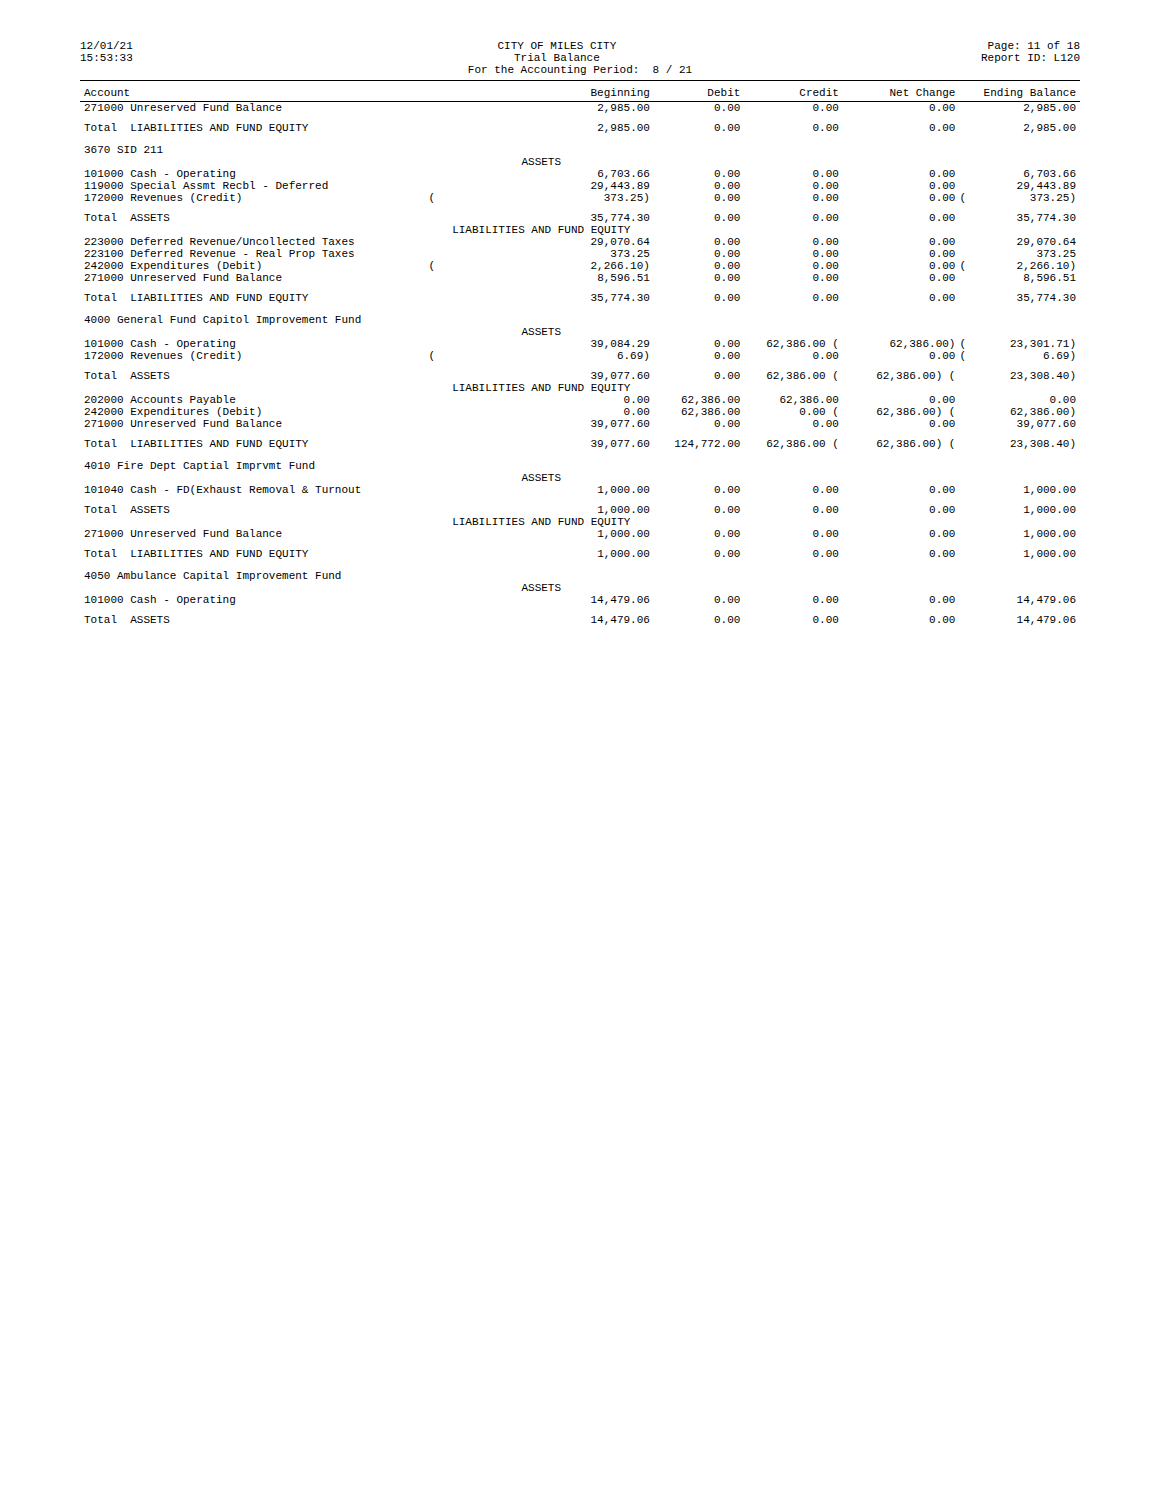12/01/21
15:53:33
Page: 11 of 18
Report ID: L120
CITY OF MILES CITY
Trial Balance
For the Accounting Period: 8 / 21
| Account | Beginning | Debit | Credit | Net Change | Ending Balance |
| --- | --- | --- | --- | --- | --- |
| 271000 Unreserved Fund Balance | | 2,985.00 | 0.00 | 0.00 | | 0.00 | | 2,985.00 |
| Total LIABILITIES AND FUND EQUITY | | 2,985.00 | 0.00 | 0.00 | | 0.00 | | 2,985.00 |
| 3670 SID 211 |
| | ASSETS | | | | |
| 101000 Cash - Operating | | 6,703.66 | 0.00 | 0.00 | | 0.00 | | 6,703.66 |
| 119000 Special Assmt Recbl - Deferred | | 29,443.89 | 0.00 | 0.00 | | 0.00 | | 29,443.89 |
| 172000 Revenues (Credit) | ( | 373.25) | 0.00 | 0.00 | | 0.00 | ( | 373.25) |
| Total ASSETS | | 35,774.30 | 0.00 | 0.00 | | 0.00 | | 35,774.30 |
| | LIABILITIES AND FUND EQUITY | | | | |
| 223000 Deferred Revenue/Uncollected Taxes | | 29,070.64 | 0.00 | 0.00 | | 0.00 | | 29,070.64 |
| 223100 Deferred Revenue - Real Prop Taxes | | 373.25 | 0.00 | 0.00 | | 0.00 | | 373.25 |
| 242000 Expenditures (Debit) | ( | 2,266.10) | 0.00 | 0.00 | | 0.00 | ( | 2,266.10) |
| 271000 Unreserved Fund Balance | | 8,596.51 | 0.00 | 0.00 | | 0.00 | | 8,596.51 |
| Total LIABILITIES AND FUND EQUITY | | 35,774.30 | 0.00 | 0.00 | | 0.00 | | 35,774.30 |
| 4000 General Fund Capitol Improvement Fund |
| | ASSETS | | | | |
| 101000 Cash - Operating | | 39,084.29 | 0.00 | 62,386.00 ( | | 62,386.00) | ( | 23,301.71) |
| 172000 Revenues (Credit) | ( | 6.69) | 0.00 | 0.00 | | 0.00 | ( | 6.69) |
| Total ASSETS | | 39,077.60 | 0.00 | 62,386.00 ( | | 62,386.00) ( | | 23,308.40) |
| | LIABILITIES AND FUND EQUITY | | | | |
| 202000 Accounts Payable | | 0.00 | 62,386.00 | 62,386.00 | | 0.00 | | 0.00 |
| 242000 Expenditures (Debit) | | 0.00 | 62,386.00 | 0.00 ( | | 62,386.00) ( | | 62,386.00) |
| 271000 Unreserved Fund Balance | | 39,077.60 | 0.00 | 0.00 | | 0.00 | | 39,077.60 |
| Total LIABILITIES AND FUND EQUITY | | 39,077.60 | 124,772.00 | 62,386.00 ( | | 62,386.00) ( | | 23,308.40) |
| 4010 Fire Dept Captial Imprvmt Fund |
| | ASSETS | | | | |
| 101040 Cash - FD(Exhaust Removal & Turnout | | 1,000.00 | 0.00 | 0.00 | | 0.00 | | 1,000.00 |
| Total ASSETS | | 1,000.00 | 0.00 | 0.00 | | 0.00 | | 1,000.00 |
| | LIABILITIES AND FUND EQUITY | | | | |
| 271000 Unreserved Fund Balance | | 1,000.00 | 0.00 | 0.00 | | 0.00 | | 1,000.00 |
| Total LIABILITIES AND FUND EQUITY | | 1,000.00 | 0.00 | 0.00 | | 0.00 | | 1,000.00 |
| 4050 Ambulance Capital Improvement Fund |
| | ASSETS | | | | |
| 101000 Cash - Operating | | 14,479.06 | 0.00 | 0.00 | | 0.00 | | 14,479.06 |
| Total ASSETS | | 14,479.06 | 0.00 | 0.00 | | 0.00 | | 14,479.06 |